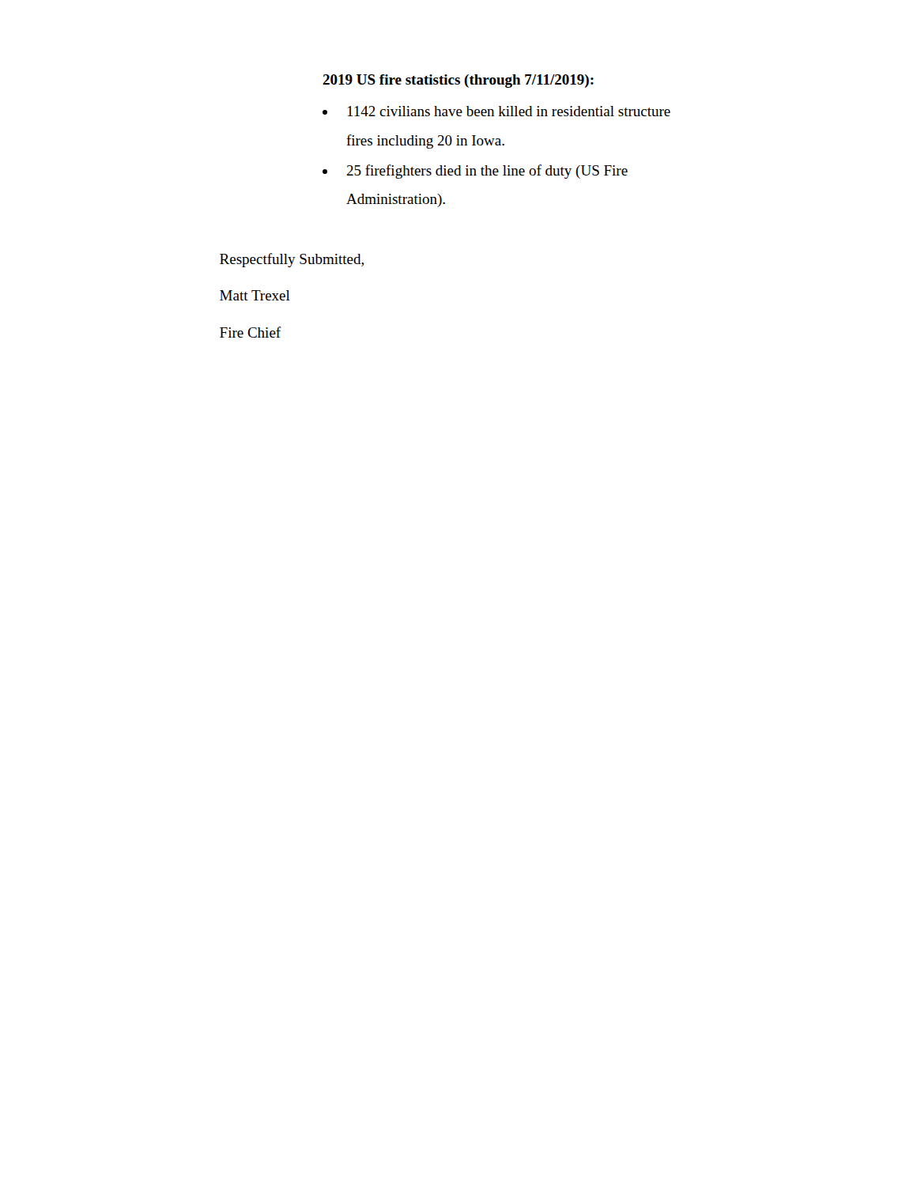2019 US fire statistics (through 7/11/2019):
1142 civilians have been killed in residential structure fires including 20 in Iowa.
25 firefighters died in the line of duty (US Fire Administration).
Respectfully Submitted,
Matt Trexel
Fire Chief